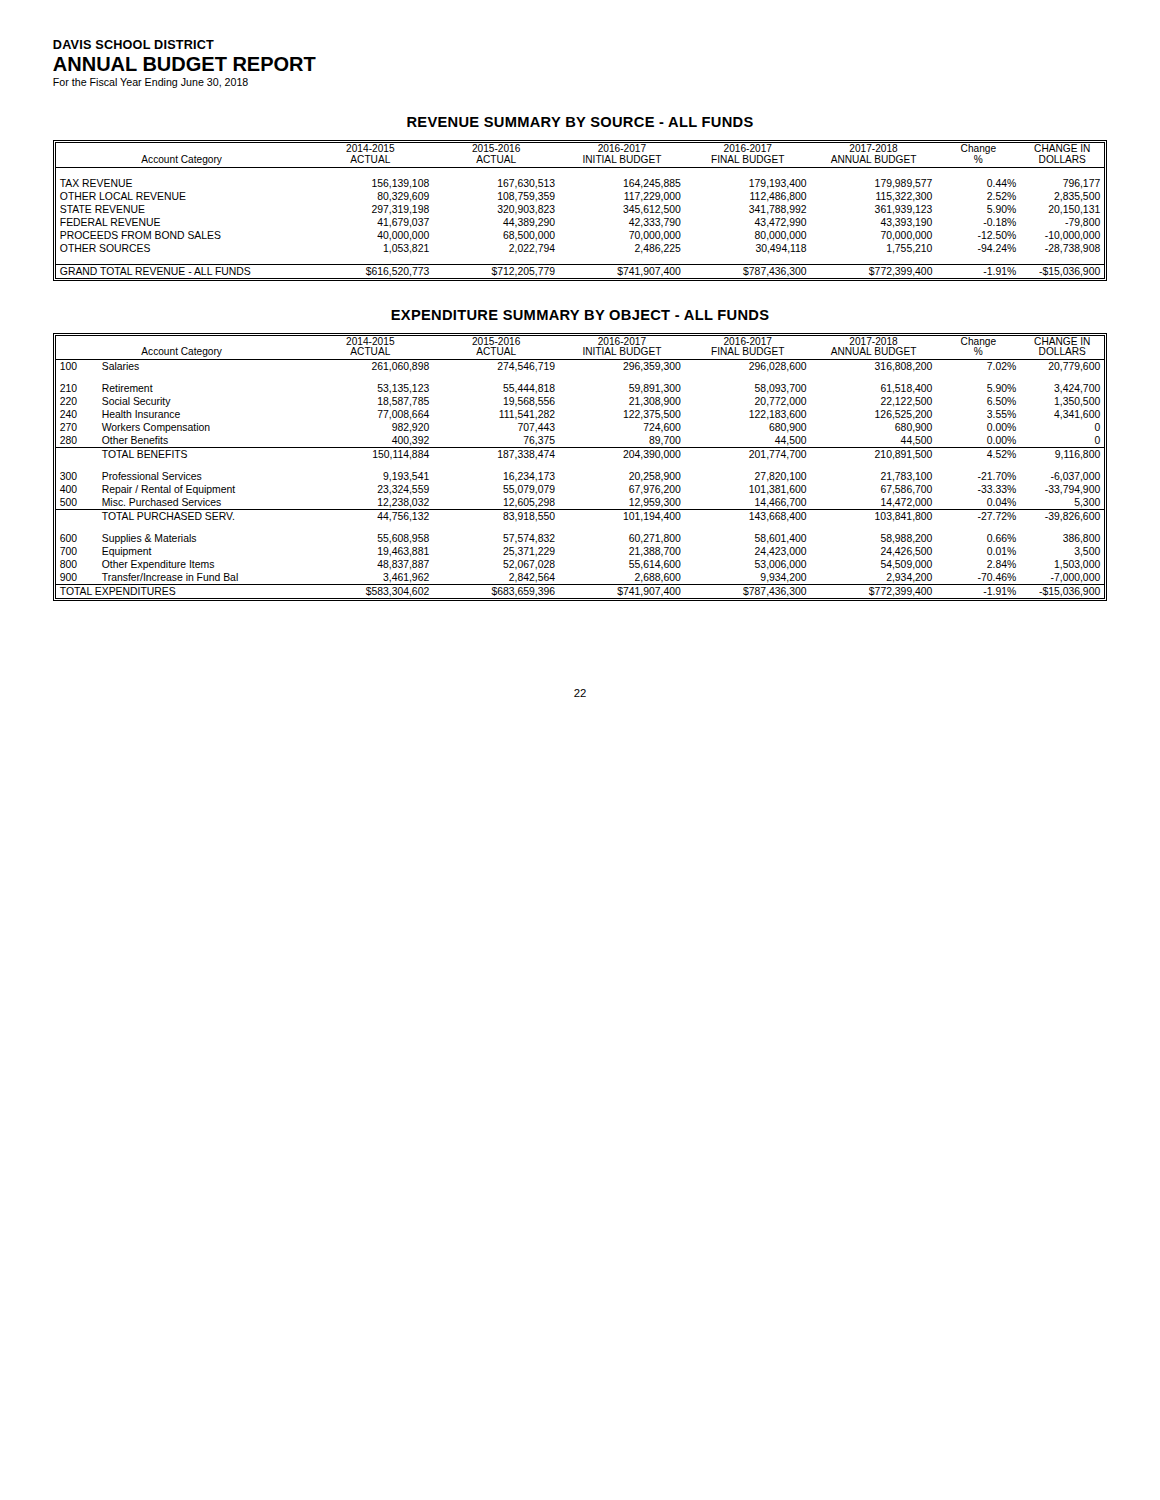DAVIS SCHOOL DISTRICT
ANNUAL BUDGET REPORT
For the Fiscal Year Ending June 30, 2018
REVENUE SUMMARY BY SOURCE - ALL FUNDS
| Account Category | 2014-2015 ACTUAL | 2015-2016 ACTUAL | 2016-2017 INITIAL BUDGET | 2016-2017 FINAL BUDGET | 2017-2018 ANNUAL BUDGET | Change % | CHANGE IN DOLLARS |
| --- | --- | --- | --- | --- | --- | --- | --- |
| TAX REVENUE | 156,139,108 | 167,630,513 | 164,245,885 | 179,193,400 | 179,989,577 | 0.44% | 796,177 |
| OTHER LOCAL REVENUE | 80,329,609 | 108,759,359 | 117,229,000 | 112,486,800 | 115,322,300 | 2.52% | 2,835,500 |
| STATE REVENUE | 297,319,198 | 320,903,823 | 345,612,500 | 341,788,992 | 361,939,123 | 5.90% | 20,150,131 |
| FEDERAL REVENUE | 41,679,037 | 44,389,290 | 42,333,790 | 43,472,990 | 43,393,190 | -0.18% | -79,800 |
| PROCEEDS FROM BOND SALES | 40,000,000 | 68,500,000 | 70,000,000 | 80,000,000 | 70,000,000 | -12.50% | -10,000,000 |
| OTHER SOURCES | 1,053,821 | 2,022,794 | 2,486,225 | 30,494,118 | 1,755,210 | -94.24% | -28,738,908 |
| GRAND TOTAL REVENUE - ALL FUNDS | $616,520,773 | $712,205,779 | $741,907,400 | $787,436,300 | $772,399,400 | -1.91% | -$15,036,900 |
EXPENDITURE SUMMARY BY OBJECT - ALL FUNDS
| Account Category | 2014-2015 ACTUAL | 2015-2016 ACTUAL | 2016-2017 INITIAL BUDGET | 2016-2017 FINAL BUDGET | 2017-2018 ANNUAL BUDGET | Change % | CHANGE IN DOLLARS |
| --- | --- | --- | --- | --- | --- | --- | --- |
| 100 | Salaries | 261,060,898 | 274,546,719 | 296,359,300 | 296,028,600 | 316,808,200 | 7.02% | 20,779,600 |
| 210 | Retirement | 53,135,123 | 55,444,818 | 59,891,300 | 58,093,700 | 61,518,400 | 5.90% | 3,424,700 |
| 220 | Social Security | 18,587,785 | 19,568,556 | 21,308,900 | 20,772,000 | 22,122,500 | 6.50% | 1,350,500 |
| 240 | Health Insurance | 77,008,664 | 111,541,282 | 122,375,500 | 122,183,600 | 126,525,200 | 3.55% | 4,341,600 |
| 270 | Workers Compensation | 982,920 | 707,443 | 724,600 | 680,900 | 680,900 | 0.00% | 0 |
| 280 | Other Benefits | 400,392 | 76,375 | 89,700 | 44,500 | 44,500 | 0.00% | 0 |
| | TOTAL BENEFITS | 150,114,884 | 187,338,474 | 204,390,000 | 201,774,700 | 210,891,500 | 4.52% | 9,116,800 |
| 300 | Professional Services | 9,193,541 | 16,234,173 | 20,258,900 | 27,820,100 | 21,783,100 | -21.70% | -6,037,000 |
| 400 | Repair / Rental of Equipment | 23,324,559 | 55,079,079 | 67,976,200 | 101,381,600 | 67,586,700 | -33.33% | -33,794,900 |
| 500 | Misc. Purchased Services | 12,238,032 | 12,605,298 | 12,959,300 | 14,466,700 | 14,472,000 | 0.04% | 5,300 |
| | TOTAL PURCHASED SERV. | 44,756,132 | 83,918,550 | 101,194,400 | 143,668,400 | 103,841,800 | -27.72% | -39,826,600 |
| 600 | Supplies & Materials | 55,608,958 | 57,574,832 | 60,271,800 | 58,601,400 | 58,988,200 | 0.66% | 386,800 |
| 700 | Equipment | 19,463,881 | 25,371,229 | 21,388,700 | 24,423,000 | 24,426,500 | 0.01% | 3,500 |
| 800 | Other Expenditure Items | 48,837,887 | 52,067,028 | 55,614,600 | 53,006,000 | 54,509,000 | 2.84% | 1,503,000 |
| 900 | Transfer/Increase in Fund Bal | 3,461,962 | 2,842,564 | 2,688,600 | 9,934,200 | 2,934,200 | -70.46% | -7,000,000 |
| TOTAL EXPENDITURES | $583,304,602 | $683,659,396 | $741,907,400 | $787,436,300 | $772,399,400 | -1.91% | -$15,036,900 |
22